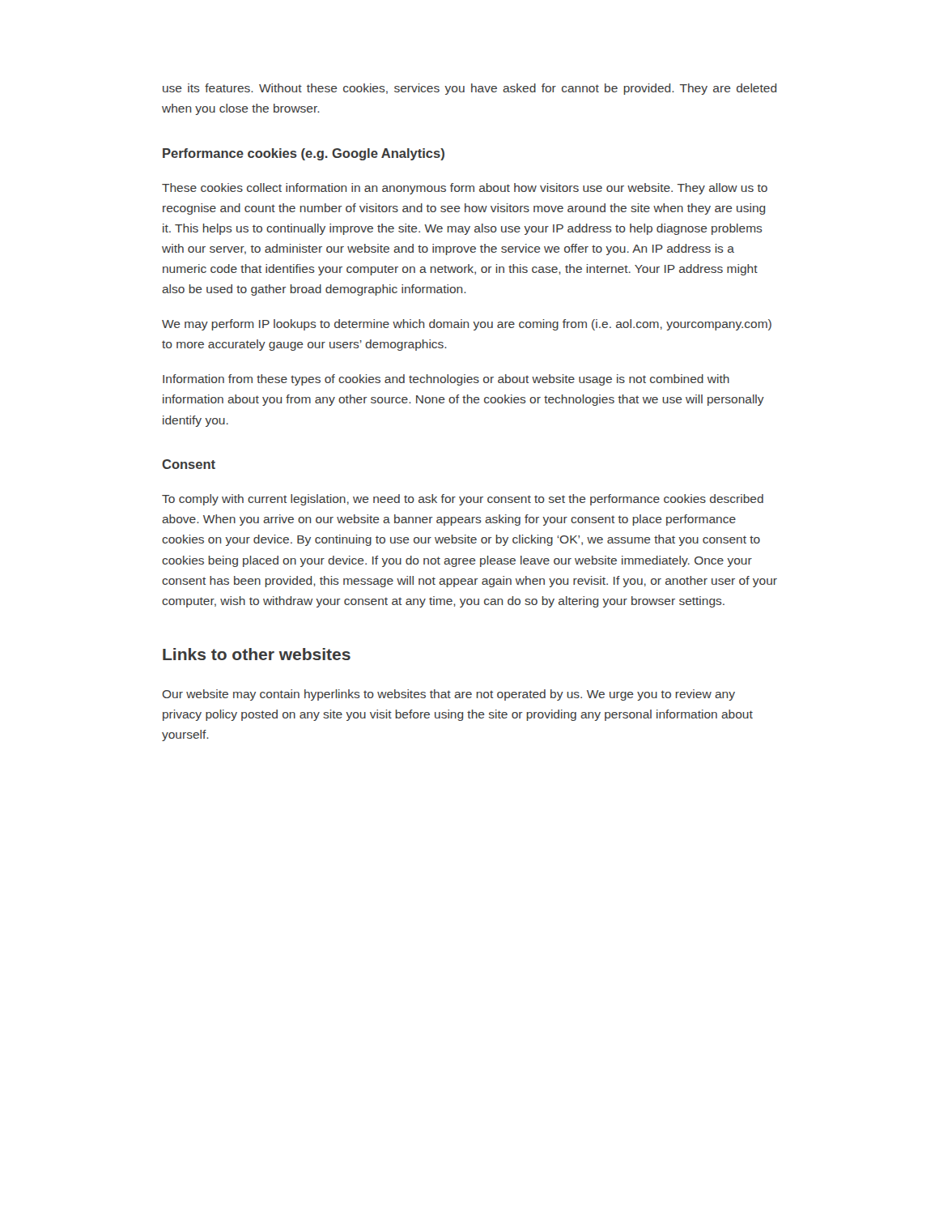use its features. Without these cookies, services you have asked for cannot be provided. They are deleted when you close the browser.
Performance cookies (e.g. Google Analytics)
These cookies collect information in an anonymous form about how visitors use our website. They allow us to recognise and count the number of visitors and to see how visitors move around the site when they are using it. This helps us to continually improve the site. We may also use your IP address to help diagnose problems with our server, to administer our website and to improve the service we offer to you. An IP address is a numeric code that identifies your computer on a network, or in this case, the internet. Your IP address might also be used to gather broad demographic information.
We may perform IP lookups to determine which domain you are coming from (i.e. aol.com, yourcompany.com) to more accurately gauge our users’ demographics.
Information from these types of cookies and technologies or about website usage is not combined with information about you from any other source. None of the cookies or technologies that we use will personally identify you.
Consent
To comply with current legislation, we need to ask for your consent to set the performance cookies described above. When you arrive on our website a banner appears asking for your consent to place performance cookies on your device. By continuing to use our website or by clicking ‘OK’, we assume that you consent to cookies being placed on your device. If you do not agree please leave our website immediately. Once your consent has been provided, this message will not appear again when you revisit. If you, or another user of your computer, wish to withdraw your consent at any time, you can do so by altering your browser settings.
Links to other websites
Our website may contain hyperlinks to websites that are not operated by us. We urge you to review any privacy policy posted on any site you visit before using the site or providing any personal information about yourself.